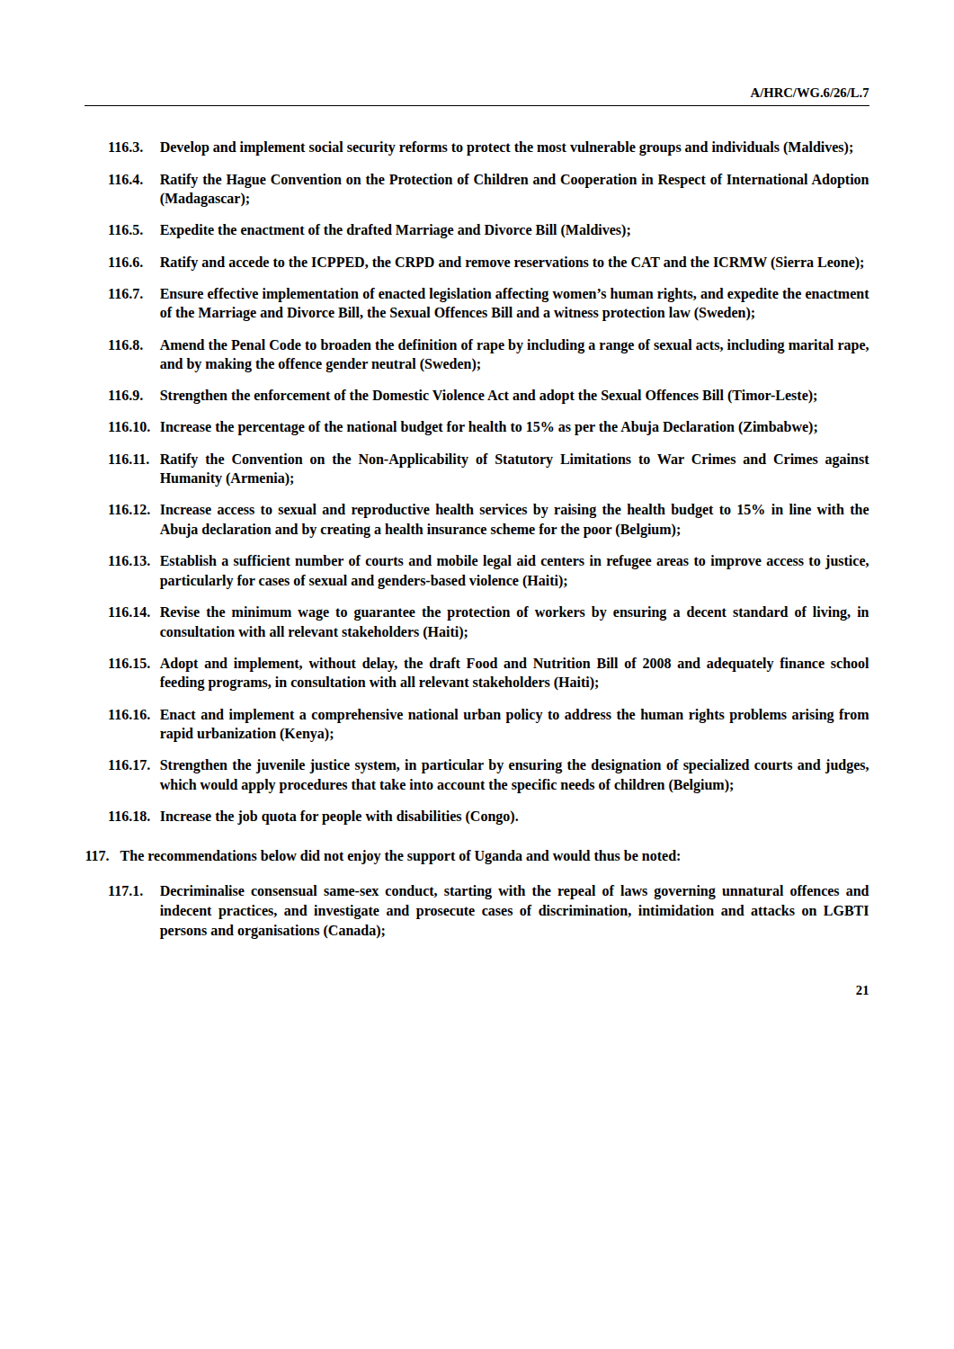A/HRC/WG.6/26/L.7
116.3.
Develop and implement social security reforms to protect the most vulnerable groups and individuals (Maldives);
116.4.
Ratify the Hague Convention on the Protection of Children and Cooperation in Respect of International Adoption (Madagascar);
116.5.
Expedite the enactment of the drafted Marriage and Divorce Bill (Maldives);
116.6.
Ratify and accede to the ICPPED, the CRPD and remove reservations to the CAT and the ICRMW (Sierra Leone);
116.7.
Ensure effective implementation of enacted legislation affecting women’s human rights, and expedite the enactment of the Marriage and Divorce Bill, the Sexual Offences Bill and a witness protection law (Sweden);
116.8.
Amend the Penal Code to broaden the definition of rape by including a range of sexual acts, including marital rape, and by making the offence gender neutral (Sweden);
116.9.
Strengthen the enforcement of the Domestic Violence Act and adopt the Sexual Offences Bill (Timor-Leste);
116.10.
Increase the percentage of the national budget for health to 15% as per the Abuja Declaration (Zimbabwe);
116.11.
Ratify the Convention on the Non-Applicability of Statutory Limitations to War Crimes and Crimes against Humanity (Armenia);
116.12.
Increase access to sexual and reproductive health services by raising the health budget to 15% in line with the Abuja declaration and by creating a health insurance scheme for the poor (Belgium);
116.13.
Establish a sufficient number of courts and mobile legal aid centers in refugee areas to improve access to justice, particularly for cases of sexual and genders-based violence (Haiti);
116.14.
Revise the minimum wage to guarantee the protection of workers by ensuring a decent standard of living, in consultation with all relevant stakeholders (Haiti);
116.15.
Adopt and implement, without delay, the draft Food and Nutrition Bill of 2008 and adequately finance school feeding programs, in consultation with all relevant stakeholders (Haiti);
116.16.
Enact and implement a comprehensive national urban policy to address the human rights problems arising from rapid urbanization (Kenya);
116.17.
Strengthen the juvenile justice system, in particular by ensuring the designation of specialized courts and judges, which would apply procedures that take into account the specific needs of children (Belgium);
116.18.
Increase the job quota for people with disabilities (Congo).
117. The recommendations below did not enjoy the support of Uganda and would thus be noted:
117.1.
Decriminalise consensual same-sex conduct, starting with the repeal of laws governing unnatural offences and indecent practices, and investigate and prosecute cases of discrimination, intimidation and attacks on LGBTI persons and organisations (Canada);
21